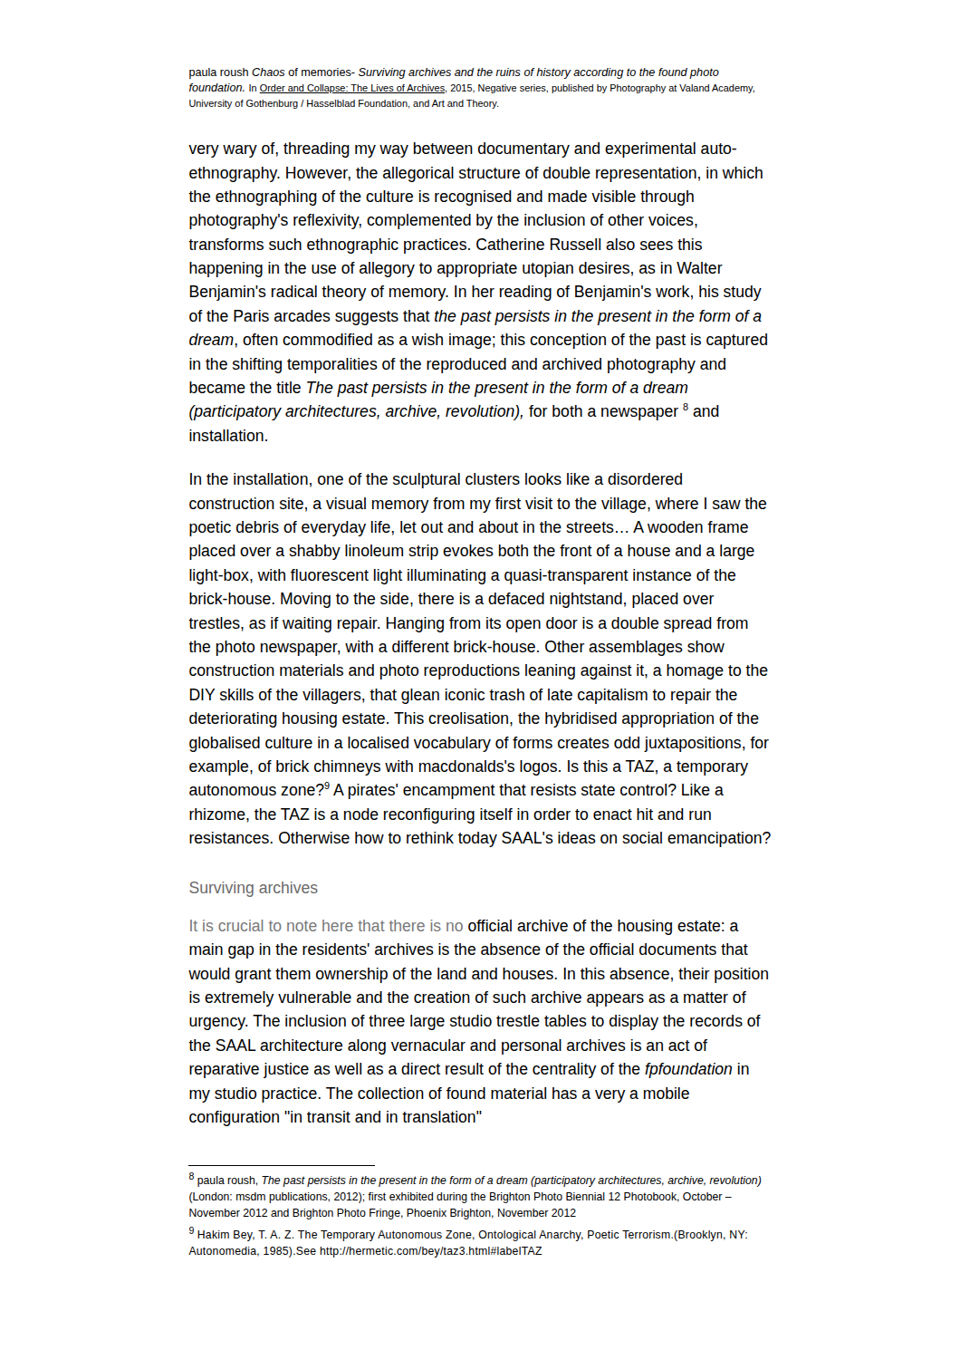paula roush Chaos of memories- Surviving archives and the ruins of history according to the found photo foundation. In Order and Collapse: The Lives of Archives, 2015, Negative series, published by Photography at Valand Academy, University of Gothenburg / Hasselblad Foundation, and Art and Theory.
very wary of, threading my way between documentary and experimental auto-ethnography. However, the allegorical structure of double representation, in which the ethnographing of the culture is recognised and made visible through photography's reflexivity, complemented by the inclusion of other voices, transforms such ethnographic practices. Catherine Russell also sees this happening in the use of allegory to appropriate utopian desires, as in Walter Benjamin's radical theory of memory. In her reading of Benjamin's work, his study of the Paris arcades suggests that the past persists in the present in the form of a dream, often commodified as a wish image; this conception of the past is captured in the shifting temporalities of the reproduced and archived photography and became the title The past persists in the present in the form of a dream (participatory architectures, archive, revolution), for both a newspaper 8 and installation.
In the installation, one of the sculptural clusters looks like a disordered construction site, a visual memory from my first visit to the village, where I saw the poetic debris of everyday life, let out and about in the streets… A wooden frame placed over a shabby linoleum strip evokes both the front of a house and a large light-box, with fluorescent light illuminating a quasi-transparent instance of the brick-house. Moving to the side, there is a defaced nightstand, placed over trestles, as if waiting repair. Hanging from its open door is a double spread from the photo newspaper, with a different brick-house. Other assemblages show construction materials and photo reproductions leaning against it, a homage to the DIY skills of the villagers, that glean iconic trash of late capitalism to repair the deteriorating housing estate. This creolisation, the hybridised appropriation of the globalised culture in a localised vocabulary of forms creates odd juxtapositions, for example, of brick chimneys with macdonalds's logos. Is this a TAZ, a temporary autonomous zone?9 A pirates' encampment that resists state control? Like a rhizome, the TAZ is a node reconfiguring itself in order to enact hit and run resistances. Otherwise how to rethink today SAAL's ideas on social emancipation?
Surviving archives
It is crucial to note here that there is no official archive of the housing estate: a main gap in the residents' archives is the absence of the official documents that would grant them ownership of the land and houses. In this absence, their position is extremely vulnerable and the creation of such archive appears as a matter of urgency. The inclusion of three large studio trestle tables to display the records of the SAAL architecture along vernacular and personal archives is an act of reparative justice as well as a direct result of the centrality of the fpfoundation in my studio practice. The collection of found material has a very a mobile configuration "in transit and in translation"
8 paula roush, The past persists in the present in the form of a dream (participatory architectures, archive, revolution) (London: msdm publications, 2012); first exhibited during the Brighton Photo Biennial 12 Photobook, October – November 2012 and Brighton Photo Fringe, Phoenix Brighton, November 2012
9 Hakim Bey, T. A. Z. The Temporary Autonomous Zone, Ontological Anarchy, Poetic Terrorism.(Brooklyn, NY: Autonomedia, 1985).See http://hermetic.com/bey/taz3.html#labelTAZ